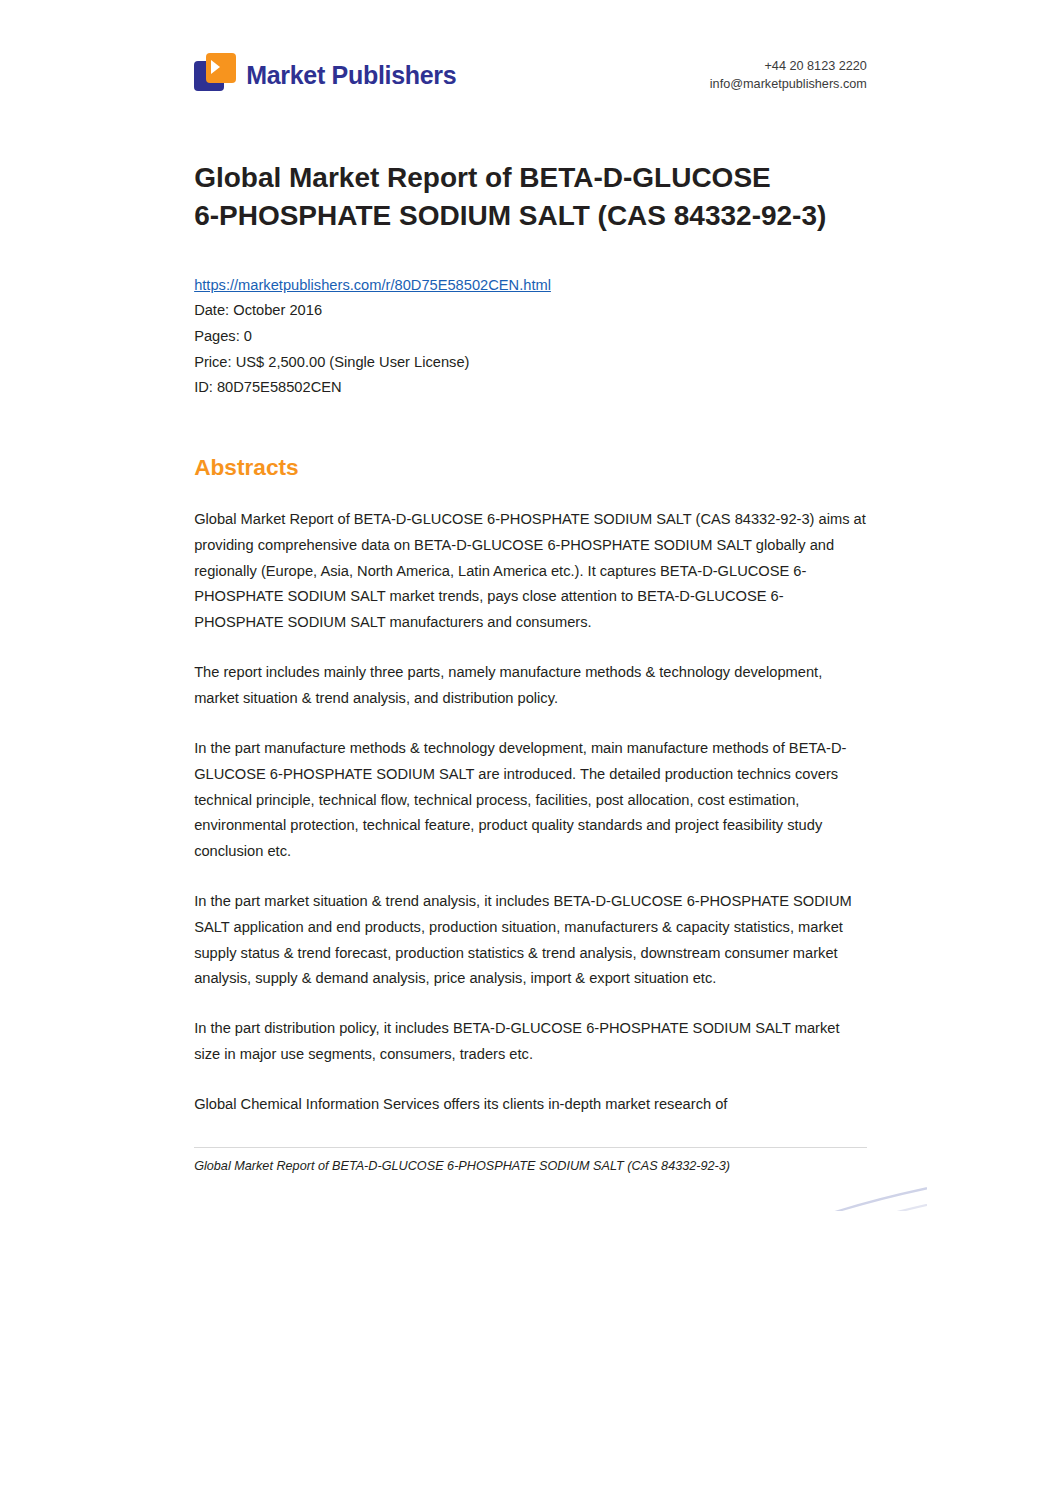Market Publishers
+44 20 8123 2220
info@marketpublishers.com
Global Market Report of BETA-D-GLUCOSE
6-PHOSPHATE SODIUM SALT (CAS 84332-92-3)
https://marketpublishers.com/r/80D75E58502CEN.html
Date: October 2016
Pages: 0
Price: US$ 2,500.00 (Single User License)
ID: 80D75E58502CEN
Abstracts
Global Market Report of BETA-D-GLUCOSE 6-PHOSPHATE SODIUM SALT (CAS 84332-92-3) aims at providing comprehensive data on BETA-D-GLUCOSE 6-PHOSPHATE SODIUM SALT globally and regionally (Europe, Asia, North America, Latin America etc.). It captures BETA-D-GLUCOSE 6-PHOSPHATE SODIUM SALT market trends, pays close attention to BETA-D-GLUCOSE 6-PHOSPHATE SODIUM SALT manufacturers and consumers.
The report includes mainly three parts, namely manufacture methods & technology development, market situation & trend analysis, and distribution policy.
In the part manufacture methods & technology development, main manufacture methods of BETA-D-GLUCOSE 6-PHOSPHATE SODIUM SALT are introduced. The detailed production technics covers technical principle, technical flow, technical process, facilities, post allocation, cost estimation, environmental protection, technical feature, product quality standards and project feasibility study conclusion etc.
In the part market situation & trend analysis, it includes BETA-D-GLUCOSE 6-PHOSPHATE SODIUM SALT application and end products, production situation, manufacturers & capacity statistics, market supply status & trend forecast, production statistics & trend analysis, downstream consumer market analysis, supply & demand analysis, price analysis, import & export situation etc.
In the part distribution policy, it includes BETA-D-GLUCOSE 6-PHOSPHATE SODIUM SALT market size in major use segments, consumers, traders etc.
Global Chemical Information Services offers its clients in-depth market research of
Global Market Report of BETA-D-GLUCOSE 6-PHOSPHATE SODIUM SALT (CAS 84332-92-3)